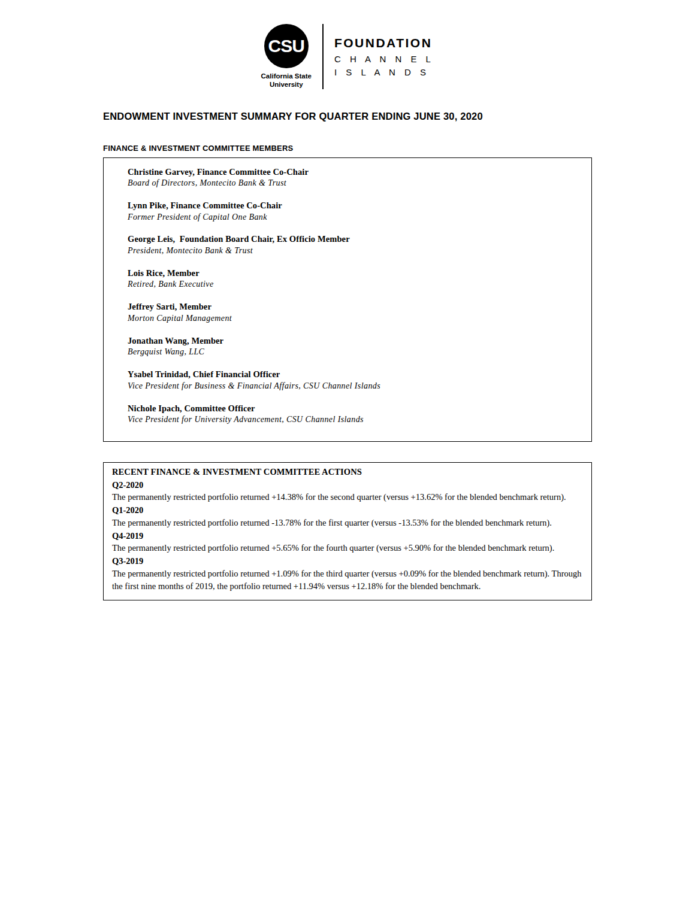CSU
California State
University
FOUNDATION
C H A N N E L
I S L A N D S
ENDOWMENT INVESTMENT SUMMARY FOR QUARTER ENDING JUNE 30, 2020
FINANCE & INVESTMENT COMMITTEE MEMBERS
Christine Garvey, Finance Committee Co-Chair
Board of Directors, Montecito Bank & Trust
Lynn Pike, Finance Committee Co-Chair
Former President of Capital One Bank
George Leis, Foundation Board Chair, Ex Officio Member
President, Montecito Bank & Trust
Lois Rice, Member
Retired, Bank Executive
Jeffrey Sarti, Member
Morton Capital Management
Jonathan Wang, Member
Bergquist Wang, LLC
Ysabel Trinidad, Chief Financial Officer
Vice President for Business & Financial Affairs, CSU Channel Islands
Nichole Ipach, Committee Officer
Vice President for University Advancement, CSU Channel Islands
RECENT FINANCE & INVESTMENT COMMITTEE ACTIONS
Q2-2020
The permanently restricted portfolio returned +14.38% for the second quarter (versus +13.62% for the blended benchmark return).
Q1-2020
The permanently restricted portfolio returned -13.78% for the first quarter (versus -13.53% for the blended benchmark return).
Q4-2019
The permanently restricted portfolio returned +5.65% for the fourth quarter (versus +5.90% for the blended benchmark return).
Q3-2019
The permanently restricted portfolio returned +1.09% for the third quarter (versus +0.09% for the blended benchmark return). Through the first nine months of 2019, the portfolio returned +11.94% versus +12.18% for the blended benchmark.